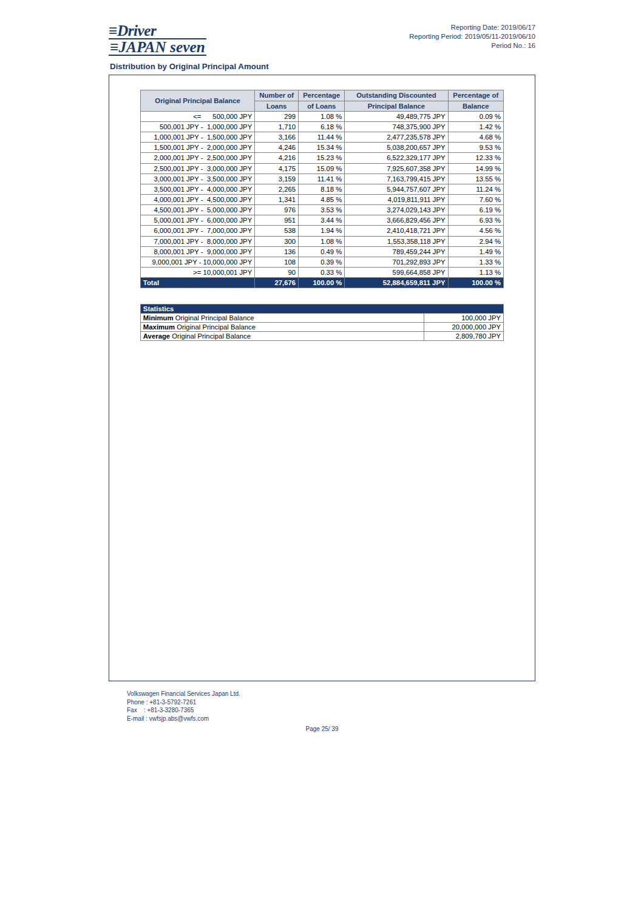≡Driver
≡JAPAN seven
Reporting Date: 2019/06/17
Reporting Period: 2019/05/11-2019/06/10
Period No.: 16
Distribution by Original Principal Amount
| Original Principal Balance | Number of | Percentage | Outstanding Discounted | Percentage of |
| --- | --- | --- | --- | --- |
| Loans | of Loans | Principal Balance | Balance |
| <= 500,000 JPY | 299 | 1.08 % | 49,489,775 JPY | 0.09 % |
| 500,001 JPY - 1,000,000 JPY | 1,710 | 6.18 % | 748,375,900 JPY | 1.42 % |
| 1,000,001 JPY - 1,500,000 JPY | 3,166 | 11.44 % | 2,477,235,578 JPY | 4.68 % |
| 1,500,001 JPY - 2,000,000 JPY | 4,246 | 15.34 % | 5,038,200,657 JPY | 9.53 % |
| 2,000,001 JPY - 2,500,000 JPY | 4,216 | 15.23 % | 6,522,329,177 JPY | 12.33 % |
| 2,500,001 JPY - 3,000,000 JPY | 4,175 | 15.09 % | 7,925,607,358 JPY | 14.99 % |
| 3,000,001 JPY - 3,500,000 JPY | 3,159 | 11.41 % | 7,163,799,415 JPY | 13.55 % |
| 3,500,001 JPY - 4,000,000 JPY | 2,265 | 8.18 % | 5,944,757,607 JPY | 11.24 % |
| 4,000,001 JPY - 4,500,000 JPY | 1,341 | 4.85 % | 4,019,811,911 JPY | 7.60 % |
| 4,500,001 JPY - 5,000,000 JPY | 976 | 3.53 % | 3,274,029,143 JPY | 6.19 % |
| 5,000,001 JPY - 6,000,000 JPY | 951 | 3.44 % | 3,666,829,456 JPY | 6.93 % |
| 6,000,001 JPY - 7,000,000 JPY | 538 | 1.94 % | 2,410,418,721 JPY | 4.56 % |
| 7,000,001 JPY - 8,000,000 JPY | 300 | 1.08 % | 1,553,358,118 JPY | 2.94 % |
| 8,000,001 JPY - 9,000,000 JPY | 136 | 0.49 % | 789,459,244 JPY | 1.49 % |
| 9,000,001 JPY - 10,000,000 JPY | 108 | 0.39 % | 701,292,893 JPY | 1.33 % |
| >= 10,000,001 JPY | 90 | 0.33 % | 599,664,858 JPY | 1.13 % |
| Total | 27,676 | 100.00 % | 52,884,659,811 JPY | 100.00 % |
| Statistics |
| --- |
| Minimum Original Principal Balance | 100,000 JPY |
| Maximum Original Principal Balance | 20,000,000 JPY |
| Average Original Principal Balance | 2,809,780 JPY |
Volkswagen Financial Services Japan Ltd.
Phone : +81-3-5792-7261
Fax : +81-3-3280-7365
E-mail : vwfsjp.abs@vwfs.com
Page 25/ 39